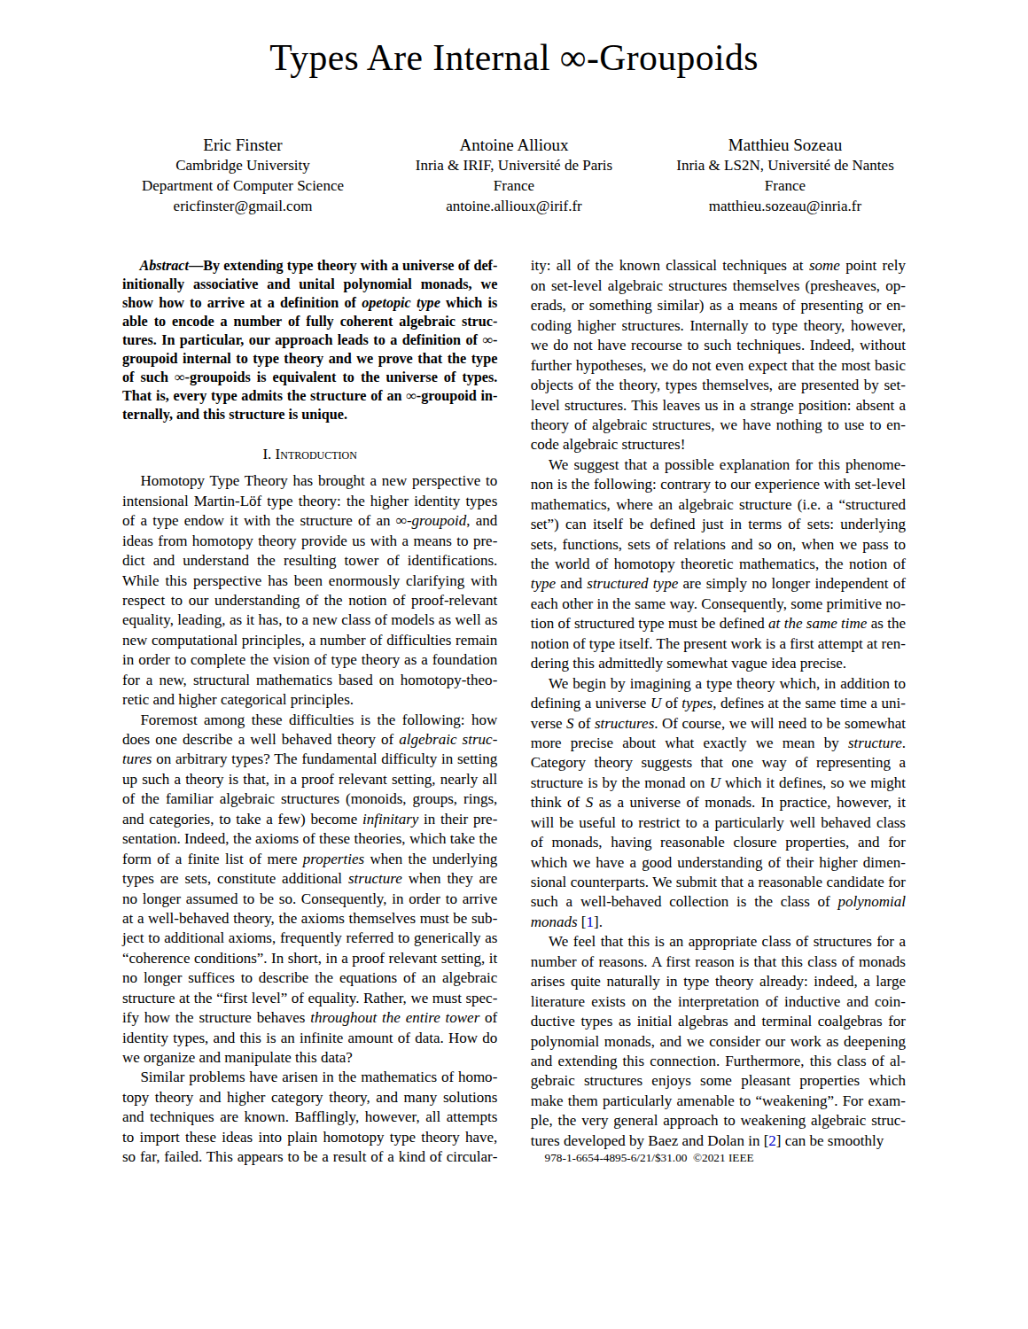Types Are Internal ∞-Groupoids
Eric Finster
Cambridge University
Department of Computer Science
ericfinster@gmail.com
Antoine Allioux
Inria & IRIF, Université de Paris
France
antoine.allioux@irif.fr
Matthieu Sozeau
Inria & LS2N, Université de Nantes
France
matthieu.sozeau@inria.fr
Abstract—By extending type theory with a universe of definitionally associative and unital polynomial monads, we show how to arrive at a definition of opetopic type which is able to encode a number of fully coherent algebraic structures. In particular, our approach leads to a definition of ∞-groupoid internal to type theory and we prove that the type of such ∞-groupoids is equivalent to the universe of types. That is, every type admits the structure of an ∞-groupoid internally, and this structure is unique.
I. Introduction
Homotopy Type Theory has brought a new perspective to intensional Martin-Löf type theory: the higher identity types of a type endow it with the structure of an ∞-groupoid, and ideas from homotopy theory provide us with a means to predict and understand the resulting tower of identifications. While this perspective has been enormously clarifying with respect to our understanding of the notion of proof-relevant equality, leading, as it has, to a new class of models as well as new computational principles, a number of difficulties remain in order to complete the vision of type theory as a foundation for a new, structural mathematics based on homotopy-theoretic and higher categorical principles.
Foremost among these difficulties is the following: how does one describe a well behaved theory of algebraic structures on arbitrary types? The fundamental difficulty in setting up such a theory is that, in a proof relevant setting, nearly all of the familiar algebraic structures (monoids, groups, rings, and categories, to take a few) become infinitary in their presentation. Indeed, the axioms of these theories, which take the form of a finite list of mere properties when the underlying types are sets, constitute additional structure when they are no longer assumed to be so. Consequently, in order to arrive at a well-behaved theory, the axioms themselves must be subject to additional axioms, frequently referred to generically as “coherence conditions”. In short, in a proof relevant setting, it no longer suffices to describe the equations of an algebraic structure at the “first level” of equality. Rather, we must specify how the structure behaves throughout the entire tower of identity types, and this is an infinite amount of data. How do we organize and manipulate this data?
Similar problems have arisen in the mathematics of homotopy theory and higher category theory, and many solutions and techniques are known. Bafflingly, however, all attempts to import these ideas into plain homotopy type theory have, so far, failed. This appears to be a result of a kind of circularity: all of the known classical techniques at some point rely on set-level algebraic structures themselves (presheaves, operads, or something similar) as a means of presenting or encoding higher structures. Internally to type theory, however, we do not have recourse to such techniques. Indeed, without further hypotheses, we do not even expect that the most basic objects of the theory, types themselves, are presented by set-level structures. This leaves us in a strange position: absent a theory of algebraic structures, we have nothing to use to encode algebraic structures!
We suggest that a possible explanation for this phenomenon is the following: contrary to our experience with set-level mathematics, where an algebraic structure (i.e. a “structured set”) can itself be defined just in terms of sets: underlying sets, functions, sets of relations and so on, when we pass to the world of homotopy theoretic mathematics, the notion of type and structured type are simply no longer independent of each other in the same way. Consequently, some primitive notion of structured type must be defined at the same time as the notion of type itself. The present work is a first attempt at rendering this admittedly somewhat vague idea precise.
We begin by imagining a type theory which, in addition to defining a universe U of types, defines at the same time a universe S of structures. Of course, we will need to be somewhat more precise about what exactly we mean by structure. Category theory suggests that one way of representing a structure is by the monad on U which it defines, so we might think of S as a universe of monads. In practice, however, it will be useful to restrict to a particularly well behaved class of monads, having reasonable closure properties, and for which we have a good understanding of their higher dimensional counterparts. We submit that a reasonable candidate for such a well-behaved collection is the class of polynomial monads [1].
We feel that this is an appropriate class of structures for a number of reasons. A first reason is that this class of monads arises quite naturally in type theory already: indeed, a large literature exists on the interpretation of inductive and coinductive types as initial algebras and terminal coalgebras for polynomial monads, and we consider our work as deepening and extending this connection. Furthermore, this class of algebraic structures enjoys some pleasant properties which make them particularly amenable to “weakening”. For example, the very general approach to weakening algebraic structures developed by Baez and Dolan in [2] can be smoothly
978-1-6654-4895-6/21/$31.00 ©2021 IEEE